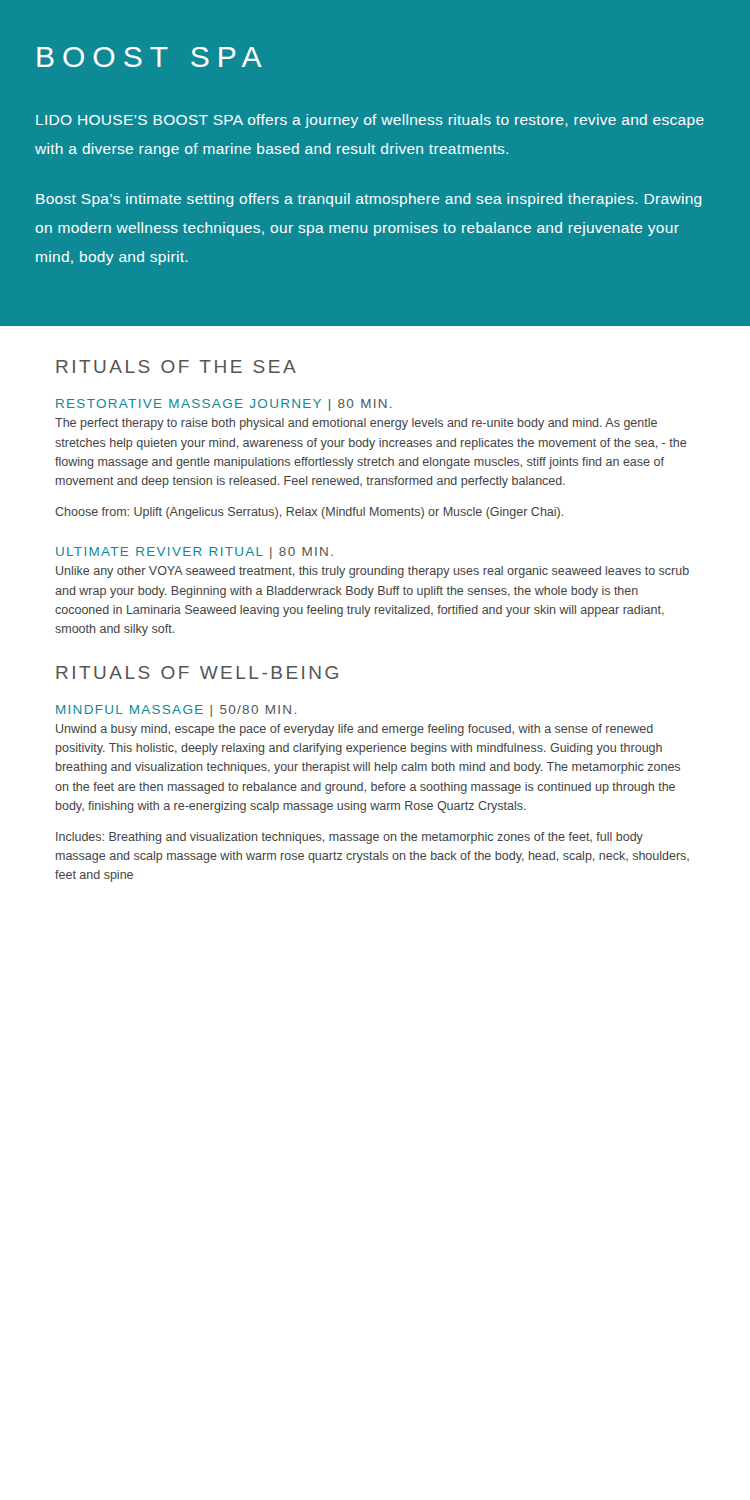BOOST SPA
LIDO HOUSE’S BOOST SPA offers a journey of wellness rituals to restore, revive and escape with a diverse range of marine based and result driven treatments.
Boost Spa’s intimate setting offers a tranquil atmosphere and sea inspired therapies. Drawing on modern wellness techniques, our spa menu promises to rebalance and rejuvenate your mind, body and spirit.
RITUALS OF THE SEA
RESTORATIVE MASSAGE JOURNEY | 80 MIN.
The perfect therapy to raise both physical and emotional energy levels and re-unite body and mind. As gentle stretches help quieten your mind, awareness of your body increases and replicates the movement of the sea, - the flowing massage and gentle manipulations effortlessly stretch and elongate muscles, stiff joints find an ease of movement and deep tension is released. Feel renewed, transformed and perfectly balanced.
Choose from: Uplift (Angelicus Serratus), Relax (Mindful Moments) or Muscle (Ginger Chai).
ULTIMATE REVIVER RITUAL | 80 MIN.
Unlike any other VOYA seaweed treatment, this truly grounding therapy uses real organic seaweed leaves to scrub and wrap your body. Beginning with a Bladderwrack Body Buff to uplift the senses, the whole body is then cocooned in Laminaria Seaweed leaving you feeling truly revitalized, fortified and your skin will appear radiant, smooth and silky soft.
RITUALS OF WELL-BEING
MINDFUL MASSAGE | 50/80 MIN.
Unwind a busy mind, escape the pace of everyday life and emerge feeling focused, with a sense of renewed positivity. This holistic, deeply relaxing and clarifying experience begins with mindfulness. Guiding you through breathing and visualization techniques, your therapist will help calm both mind and body. The metamorphic zones on the feet are then massaged to rebalance and ground, before a soothing massage is continued up through the body, finishing with a re-energizing scalp massage using warm Rose Quartz Crystals.
Includes: Breathing and visualization techniques, massage on the metamorphic zones of the feet, full body massage and scalp massage with warm rose quartz crystals on the back of the body, head, scalp, neck, shoulders, feet and spine